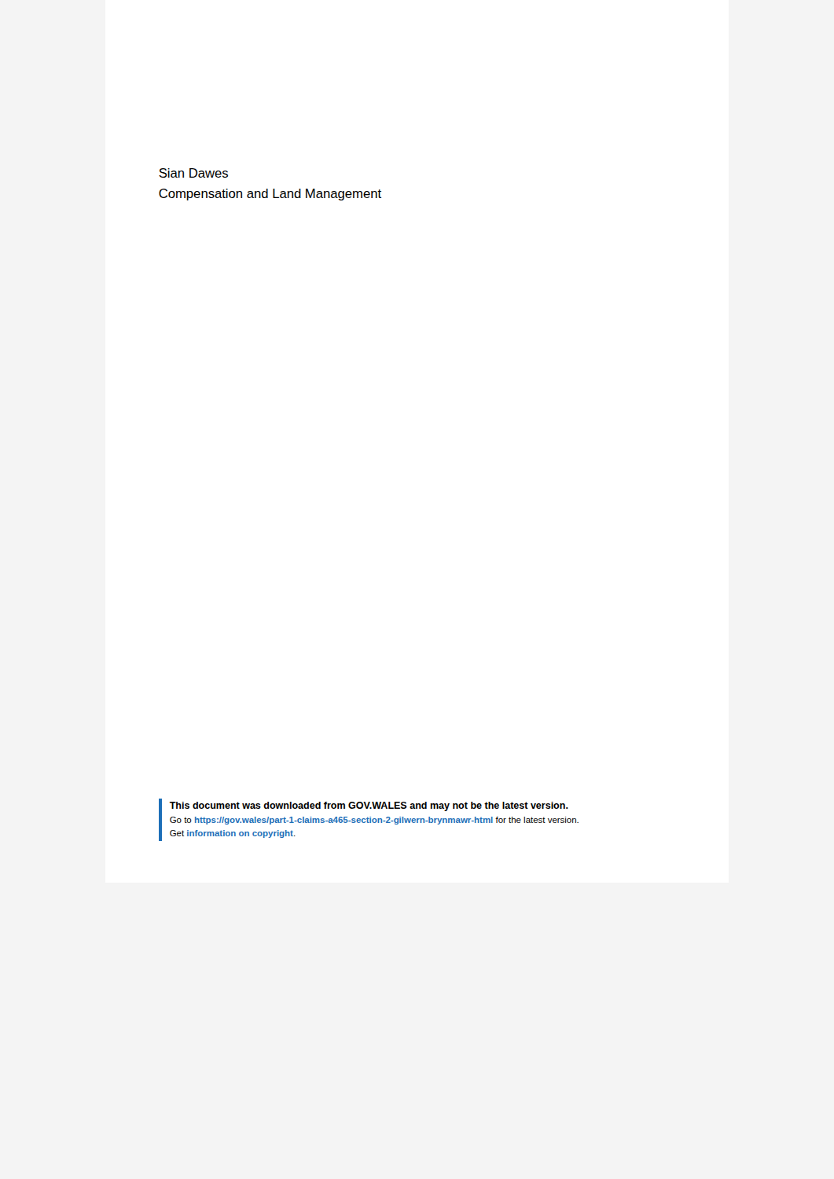Sian Dawes Compensation and Land Management
This document was downloaded from GOV.WALES and may not be the latest version.
Go to https://gov.wales/part-1-claims-a465-section-2-gilwern-brynmawr-html for the latest version.
Get information on copyright.